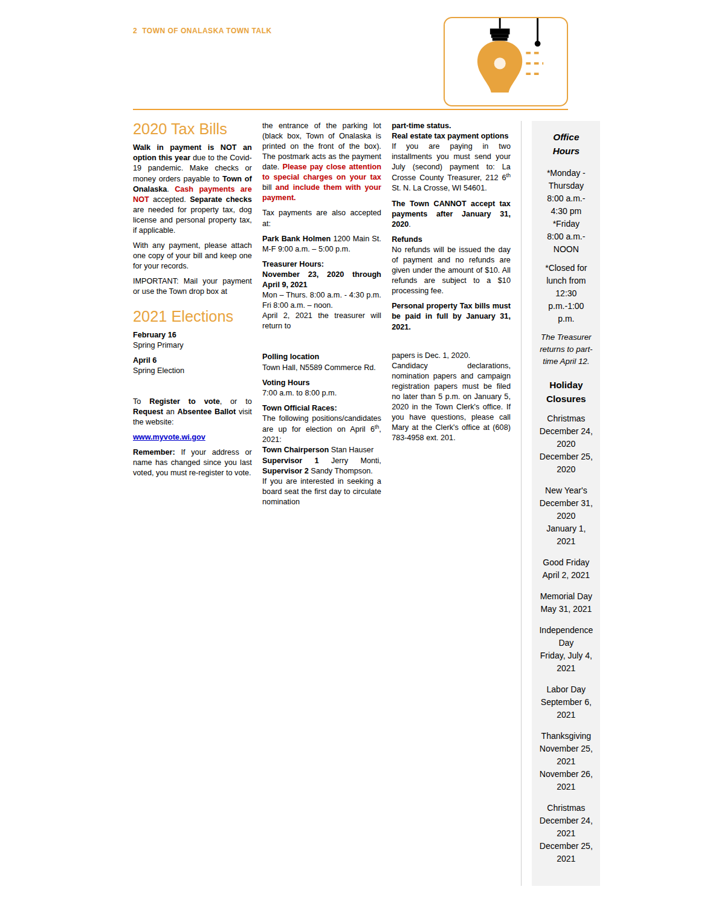2 TOWN OF ONALASKA TOWN TALK
2020 Tax Bills
Walk in payment is NOT an option this year due to the Covid-19 pandemic. Make checks or money orders payable to Town of Onalaska. Cash payments are NOT accepted. Separate checks are needed for property tax, dog license and personal property tax, if applicable.
With any payment, please attach one copy of your bill and keep one for your records.
IMPORTANT: Mail your payment or use the Town drop box at
2021 Elections
February 16
Spring Primary
April 6
Spring Election
To Register to vote, or to Request an Absentee Ballot visit the website:
www.myvote.wi.gov
Remember: If your address or name has changed since you last voted, you must re-register to vote.
the entrance of the parking lot (black box, Town of Onalaska is printed on the front of the box). The postmark acts as the payment date. Please pay close attention to special charges on your tax bill and include them with your payment.
Tax payments are also accepted at:
Park Bank Holmen 1200 Main St. M-F 9:00 a.m. – 5:00 p.m.
Treasurer Hours:
November 23, 2020 through April 9, 2021
Mon – Thurs. 8:00 a.m. - 4:30 p.m. Fri 8:00 a.m. – noon.
April 2, 2021 the treasurer will return to
Polling location
Town Hall, N5589 Commerce Rd.
Voting Hours
7:00 a.m. to 8:00 p.m.
Town Official Races:
The following positions/candidates are up for election on April 6th, 2021:
Town Chairperson Stan Hauser
Supervisor 1 Jerry Monti, Supervisor 2 Sandy Thompson.
If you are interested in seeking a board seat the first day to circulate nomination
part-time status.
Real estate tax payment options
If you are paying in two installments you must send your July (second) payment to: La Crosse County Treasurer, 212 6th St. N. La Crosse, WI 54601.
The Town CANNOT accept tax payments after January 31, 2020.
Refunds
No refunds will be issued the day of payment and no refunds are given under the amount of $10. All refunds are subject to a $10 processing fee.
Personal property Tax bills must be paid in full by January 31, 2021.
papers is Dec. 1, 2020.
Candidacy declarations, nomination papers and campaign registration papers must be filed no later than 5 p.m. on January 5, 2020 in the Town Clerk's office. If you have questions, please call Mary at the Clerk's office at (608) 783-4958 ext. 201.
Office Hours
*Monday -Thursday
8:00 a.m.- 4:30 pm
*Friday
8:00 a.m.- NOON
*Closed for lunch from 12:30 p.m.-1:00 p.m.
The Treasurer returns to part- time April 12.
Holiday Closures
Christmas
December 24, 2020
December 25, 2020
New Year's
December 31, 2020
January 1, 2021
Good Friday
April 2, 2021
Memorial Day
May 31, 2021
Independence Day
Friday, July 4, 2021
Labor Day
September 6, 2021
Thanksgiving
November 25, 2021
November 26, 2021
Christmas
December 24, 2021
December 25, 2021